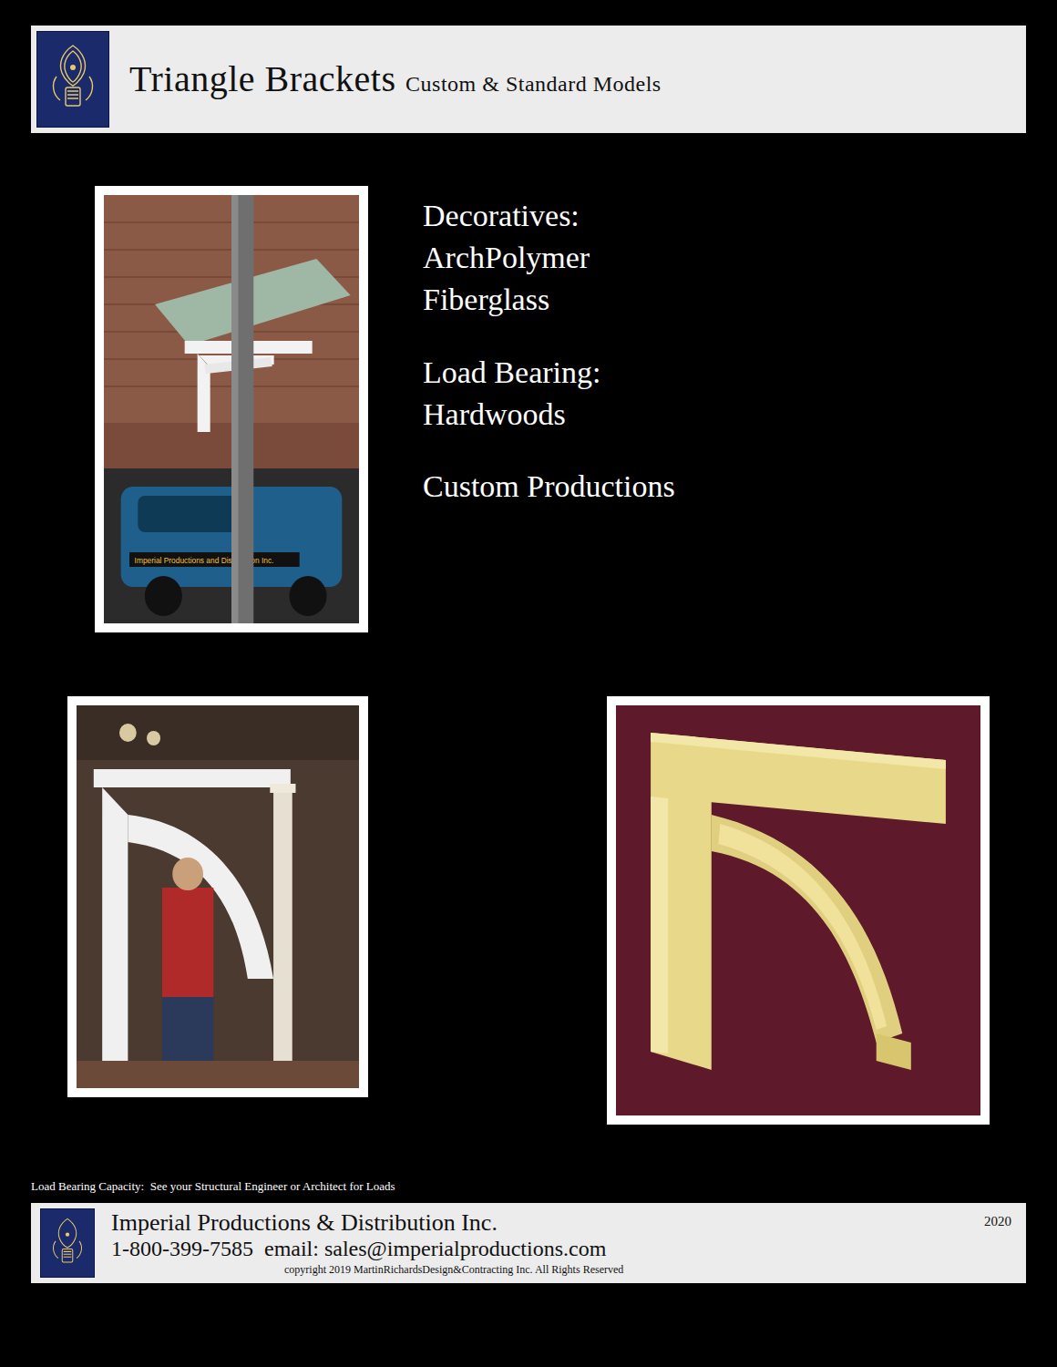Triangle Brackets Custom & Standard Models
Imperial Productions and Distribution Inc.
Decoratives:
ArchPolymer
Fiberglass
Load Bearing:
Hardwoods
Custom Productions
Load Bearing Capacity: See your Structural Engineer or Architect for Loads
Imperial Productions & Distribution Inc.
1-800-399-7585 email: sales@imperialproductions.com
copyright 2019 MartinRichardsDesign&Contracting Inc. All Rights Reserved
2020